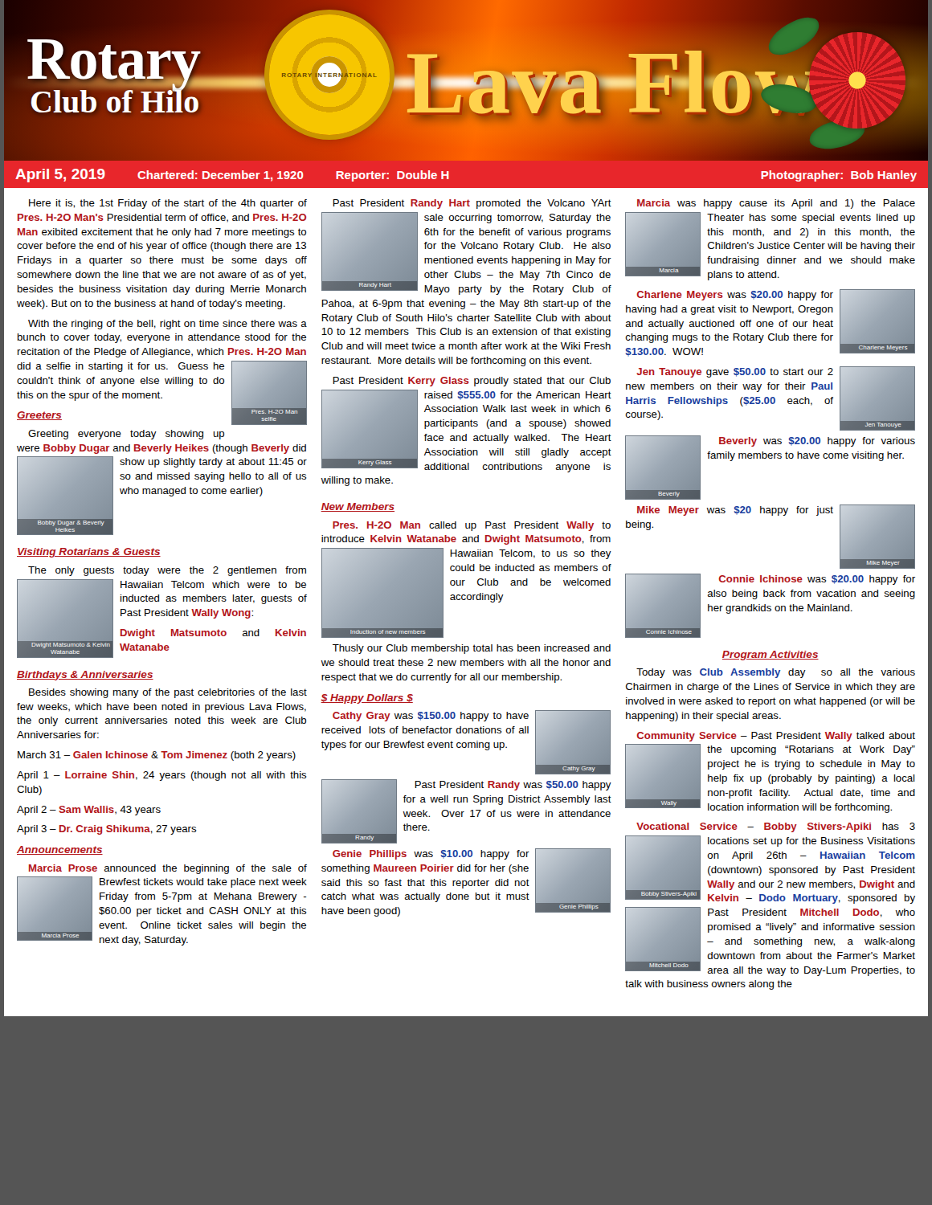Rotary
Club of Hilo
Lava Flow
April 5, 2019 Chartered: December 1, 1920 Reporter: Double H Photographer: Bob Hanley
Here it is, the 1st Friday of the start of the 4th quarter of Pres. H-2O Man's Presidential term of office, and Pres. H-2O Man exibited excitement that he only had 7 more meetings to cover before the end of his year of office (though there are 13 Fridays in a quarter so there must be some days off somewhere down the line that we are not aware of as of yet, besides the business visitation day during Merrie Monarch week). But on to the business at hand of today's meeting.
With the ringing of the bell, right on time since there was a bunch to cover today, everyone in attendance stood for the recitation of the Pledge of Allegiance, which Pres. H-2O Man did a selfie in starting it for us. Guess he couldn't think of anyone else willing to do this on the spur of the moment.
Greeters
Greeting everyone today showing up were Bobby Dugar and Beverly Heikes (though Beverly did show up slightly tardy at about 11:45 or so and missed saying hello to all of us who managed to come earlier)
Visiting Rotarians & Guests
The only guests today were the 2 gentlemen from Hawaiian Telcom which were to be inducted as members later, guests of Past President Wally Wong:
Dwight Matsumoto and Kelvin Watanabe
Birthdays & Anniversaries
Besides showing many of the past celebritories of the last few weeks, which have been noted in previous Lava Flows, the only current anniversaries noted this week are Club Anniversaries for:
March 31 – Galen Ichinose & Tom Jimenez (both 2 years)
April 1 – Lorraine Shin, 24 years (though not all with this Club)
April 2 – Sam Wallis, 43 years
April 3 – Dr. Craig Shikuma, 27 years
Announcements
Marcia Prose announced the beginning of the sale of Brewfest tickets would take place next week Friday from 5-7pm at Mehana Brewery - $60.00 per ticket and CASH ONLY at this event. Online ticket sales will begin the next day, Saturday.
Past President Randy Hart promoted the Volcano YArt sale occurring tomorrow, Saturday the 6th for the benefit of various programs for the Volcano Rotary Club. He also mentioned events happening in May for other Clubs – the May 7th Cinco de Mayo party by the Rotary Club of Pahoa, at 6-9pm that evening – the May 8th start-up of the Rotary Club of South Hilo's charter Satellite Club with about 10 to 12 members This Club is an extension of that existing Club and will meet twice a month after work at the Wiki Fresh restaurant. More details will be forthcoming on this event.
Past President Kerry Glass proudly stated that our Club raised $555.00 for the American Heart Association Walk last week in which 6 participants (and a spouse) showed face and actually walked. The Heart Association will still gladly accept additional contributions anyone is willing to make.
New Members
Pres. H-2O Man called up Past President Wally to introduce Kelvin Watanabe and Dwight Matsumoto, from Hawaiian Telcom, to us so they could be inducted as members of our Club and be welcomed accordingly
Thusly our Club membership total has been increased and we should treat these 2 new members with all the honor and respect that we do currently for all our membership.
$ Happy Dollars $
Cathy Gray was $150.00 happy to have received lots of benefactor donations of all types for our Brewfest event coming up.
Past President Randy was $50.00 happy for a well run Spring District Assembly last week. Over 17 of us were in attendance there.
Genie Phillips was $10.00 happy for something Maureen Poirier did for her (she said this so fast that this reporter did not catch what was actually done but it must have been good)
Marcia was happy cause its April and 1) the Palace Theater has some special events lined up this month, and 2) in this month, the Children's Justice Center will be having their fundraising dinner and we should make plans to attend.
Charlene Meyers was $20.00 happy for having had a great visit to Newport, Oregon and actually auctioned off one of our heat changing mugs to the Rotary Club there for $130.00. WOW!
Jen Tanouye gave $50.00 to start our 2 new members on their way for their Paul Harris Fellowships ($25.00 each, of course).
Beverly was $20.00 happy for various family members to have come visiting her.
Mike Meyer was $20 happy for just being.
Connie Ichinose was $20.00 happy for also being back from vacation and seeing her grandkids on the Mainland.
Program Activities
Today was Club Assembly day so all the various Chairmen in charge of the Lines of Service in which they are involved in were asked to report on what happened (or will be happening) in their special areas.
Community Service – Past President Wally talked about the upcoming “Rotarians at Work Day” project he is trying to schedule in May to help fix up (probably by painting) a local non-profit facility. Actual date, time and location information will be forthcoming.
Vocational Service – Bobby Stivers-Apiki has 3 locations set up for the Business Visitations on April 26th – Hawaiian Telcom (downtown) sponsored by Past President Wally and our 2 new members, Dwight and Kelvin – Dodo Mortuary, sponsored by Past President Mitchell Dodo, who promised a “lively” and informative session – and something new, a walk-along downtown from about the Farmer's Market area all the way to Day-Lum Properties, to talk with business owners along the